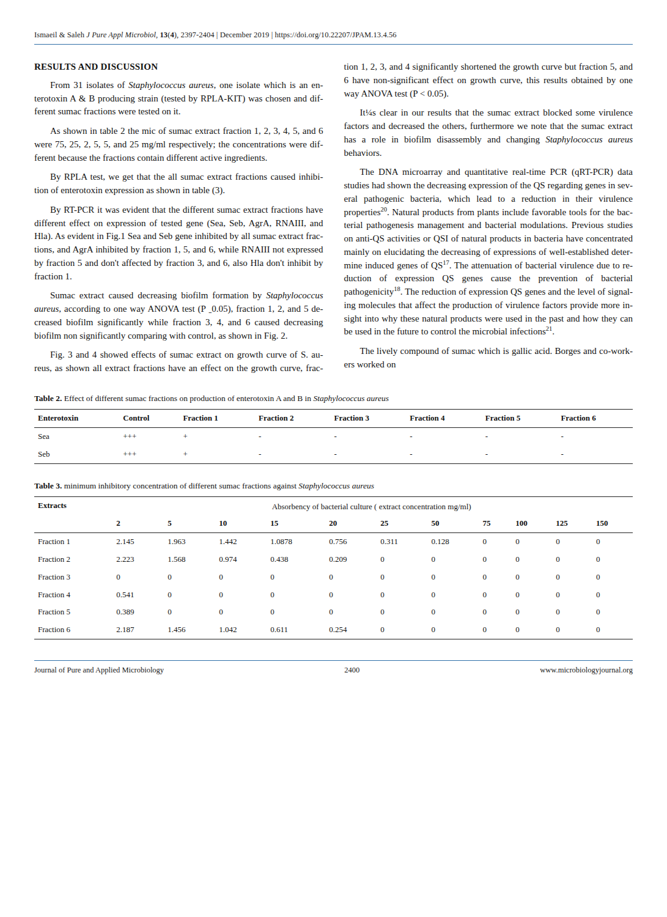Ismaeil & Saleh J Pure Appl Microbiol, 13(4), 2397-2404 | December 2019 | https://doi.org/10.22207/JPAM.13.4.56
RESULTS AND DISCUSSION
From 31 isolates of Staphylococcus aureus, one isolate which is an enterotoxin A & B producing strain (tested by RPLA-KIT) was chosen and different sumac fractions were tested on it.
As shown in table 2 the mic of sumac extract fraction 1, 2, 3, 4, 5, and 6 were 75, 25, 2, 5, 5, and 25 mg/ml respectively; the concentrations were different because the fractions contain different active ingredients.
By RPLA test, we get that the all sumac extract fractions caused inhibition of enterotoxin expression as shown in table (3).
By RT-PCR it was evident that the different sumac extract fractions have different effect on expression of tested gene (Sea, Seb, AgrA, RNAIII, and Hla). As evident in Fig.1 Sea and Seb gene inhibited by all sumac extract fractions, and AgrA inhibited by fraction 1, 5, and 6, while RNAIII not expressed by fraction 5 and don't affected by fraction 3, and 6, also Hla don't inhibit by fraction 1.
Sumac extract caused decreasing biofilm formation by Staphylococcus aureus, according to one way ANOVA test (P ˍ0.05), fraction 1, 2, and 5 decreased biofilm significantly while fraction 3, 4, and 6 caused decreasing biofilm non significantly comparing with control, as shown in Fig. 2.
Fig. 3 and 4 showed effects of sumac extract on growth curve of S. aureus, as shown all extract fractions have an effect on the growth curve, fraction 1, 2, 3, and 4 significantly shortened the growth curve but fraction 5, and 6 have non-significant effect on growth curve, this results obtained by one way ANOVA test (P < 0.05).
It¼s clear in our results that the sumac extract blocked some virulence factors and decreased the others, furthermore we note that the sumac extract has a role in biofilm disassembly and changing Staphylococcus aureus behaviors.
The DNA microarray and quantitative real-time PCR (qRT-PCR) data studies had shown the decreasing expression of the QS regarding genes in several pathogenic bacteria, which lead to a reduction in their virulence properties20. Natural products from plants include favorable tools for the bacterial pathogenesis management and bacterial modulations. Previous studies on anti-QS activities or QSI of natural products in bacteria have concentrated mainly on elucidating the decreasing of expressions of well-established determine induced genes of QS17. The attenuation of bacterial virulence due to reduction of expression QS genes cause the prevention of bacterial pathogenicity18. The reduction of expression QS genes and the level of signaling molecules that affect the production of virulence factors provide more insight into why these natural products were used in the past and how they can be used in the future to control the microbial infections21.
The lively compound of sumac which is gallic acid. Borges and co-workers worked on
Table 2. Effect of different sumac fractions on production of enterotoxin A and B in Staphylococcus aureus
| Enterotoxin | Control | Fraction 1 | Fraction 2 | Fraction 3 | Fraction 4 | Fraction 5 | Fraction 6 |
| --- | --- | --- | --- | --- | --- | --- | --- |
| Sea | +++ | + | - | - | - | - | - |
| Seb | +++ | + | - | - | - | - | - |
Table 3. minimum inhibitory concentration of different sumac fractions against Staphylococcus aureus
| Extracts | Absorbency of bacterial culture ( extract concentration mg/ml) |
| --- | --- |
| | 2 | 5 | 10 | 15 | 20 | 25 | 50 | 75 | 100 | 125 | 150 |
| Fraction 1 | 2.145 | 1.963 | 1.442 | 1.0878 | 0.756 | 0.311 | 0.128 | 0 | 0 | 0 | 0 |
| Fraction 2 | 2.223 | 1.568 | 0.974 | 0.438 | 0.209 | 0 | 0 | 0 | 0 | 0 | 0 |
| Fraction 3 | 0 | 0 | 0 | 0 | 0 | 0 | 0 | 0 | 0 | 0 | 0 |
| Fraction 4 | 0.541 | 0 | 0 | 0 | 0 | 0 | 0 | 0 | 0 | 0 | 0 |
| Fraction 5 | 0.389 | 0 | 0 | 0 | 0 | 0 | 0 | 0 | 0 | 0 | 0 |
| Fraction 6 | 2.187 | 1.456 | 1.042 | 0.611 | 0.254 | 0 | 0 | 0 | 0 | 0 | 0 |
Journal of Pure and Applied Microbiology
2400
www.microbiologyjournal.org